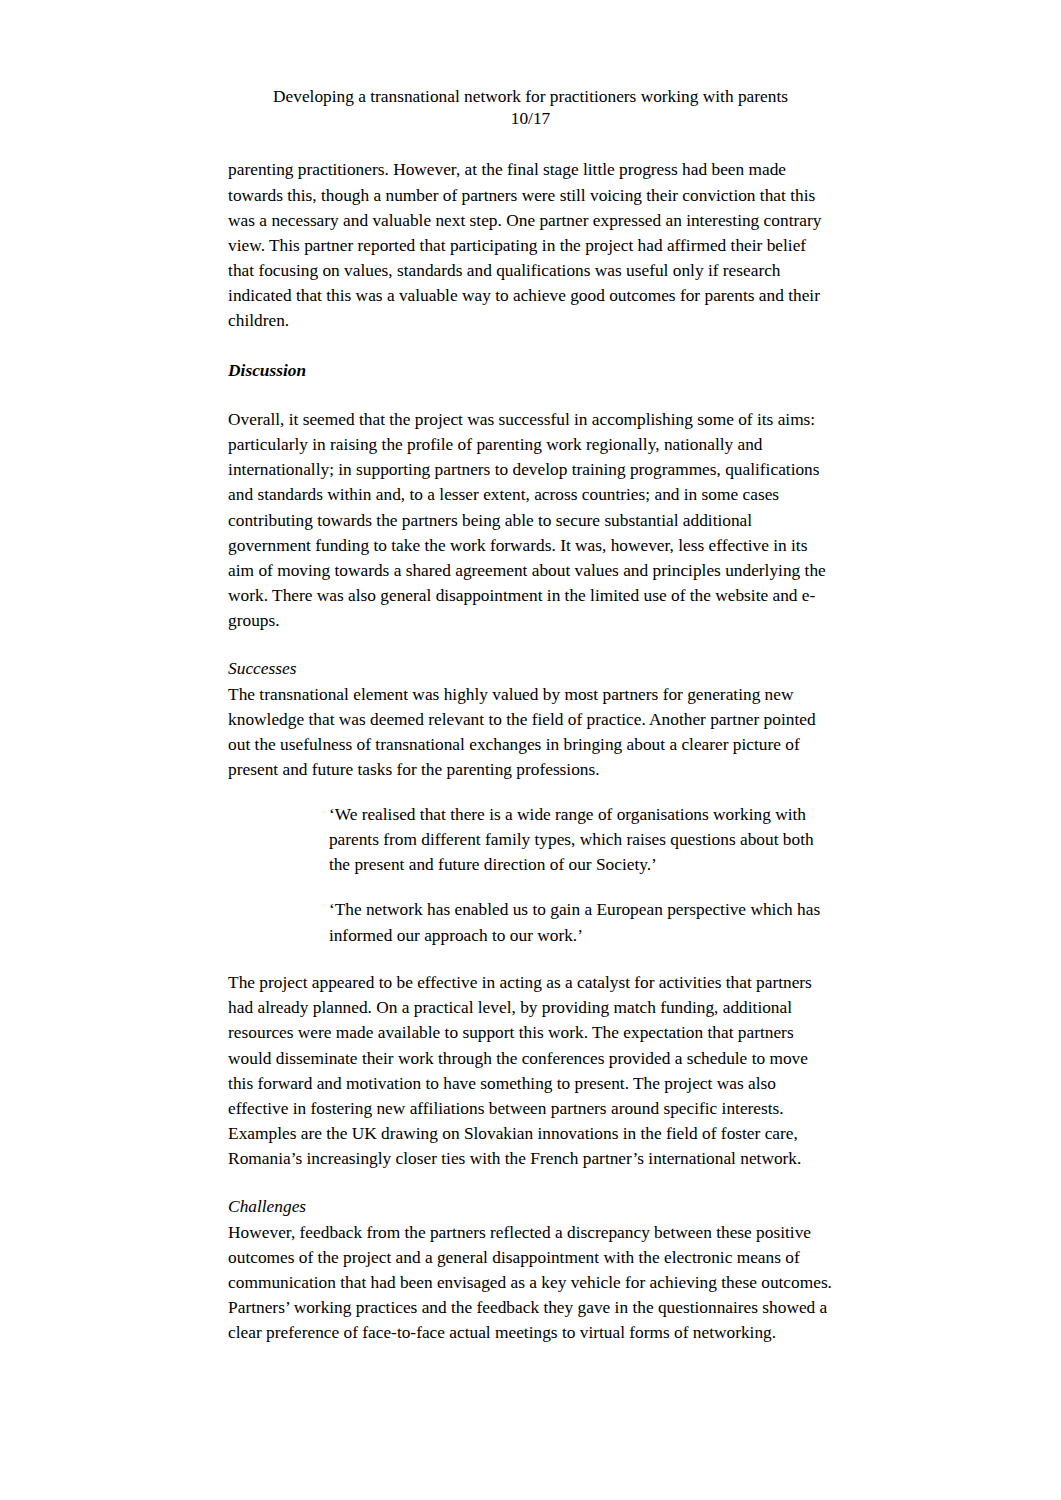Developing a transnational network for practitioners working with parents 10/17
parenting practitioners. However, at the final stage little progress had been made towards this, though a number of partners were still voicing their conviction that this was a necessary and valuable next step. One partner expressed an interesting contrary view. This partner reported that participating in the project had affirmed their belief that focusing on values, standards and qualifications was useful only if research indicated that this was a valuable way to achieve good outcomes for parents and their children.
Discussion
Overall, it seemed that the project was successful in accomplishing some of its aims: particularly in raising the profile of parenting work regionally, nationally and internationally; in supporting partners to develop training programmes, qualifications and standards within and, to a lesser extent, across countries; and in some cases contributing towards the partners being able to secure substantial additional government funding to take the work forwards. It was, however, less effective in its aim of moving towards a shared agreement about values and principles underlying the work. There was also general disappointment in the limited use of the website and e-groups.
Successes
The transnational element was highly valued by most partners for generating new knowledge that was deemed relevant to the field of practice. Another partner pointed out the usefulness of transnational exchanges in bringing about a clearer picture of present and future tasks for the parenting professions.
‘We realised that there is a wide range of organisations working with parents from different family types, which raises questions about both the present and future direction of our Society.’
‘The network has enabled us to gain a European perspective which has informed our approach to our work.’
The project appeared to be effective in acting as a catalyst for activities that partners had already planned. On a practical level, by providing match funding, additional resources were made available to support this work. The expectation that partners would disseminate their work through the conferences provided a schedule to move this forward and motivation to have something to present. The project was also effective in fostering new affiliations between partners around specific interests. Examples are the UK drawing on Slovakian innovations in the field of foster care, Romania’s increasingly closer ties with the French partner’s international network.
Challenges
However, feedback from the partners reflected a discrepancy between these positive outcomes of the project and a general disappointment with the electronic means of communication that had been envisaged as a key vehicle for achieving these outcomes. Partners’ working practices and the feedback they gave in the questionnaires showed a clear preference of face-to-face actual meetings to virtual forms of networking.